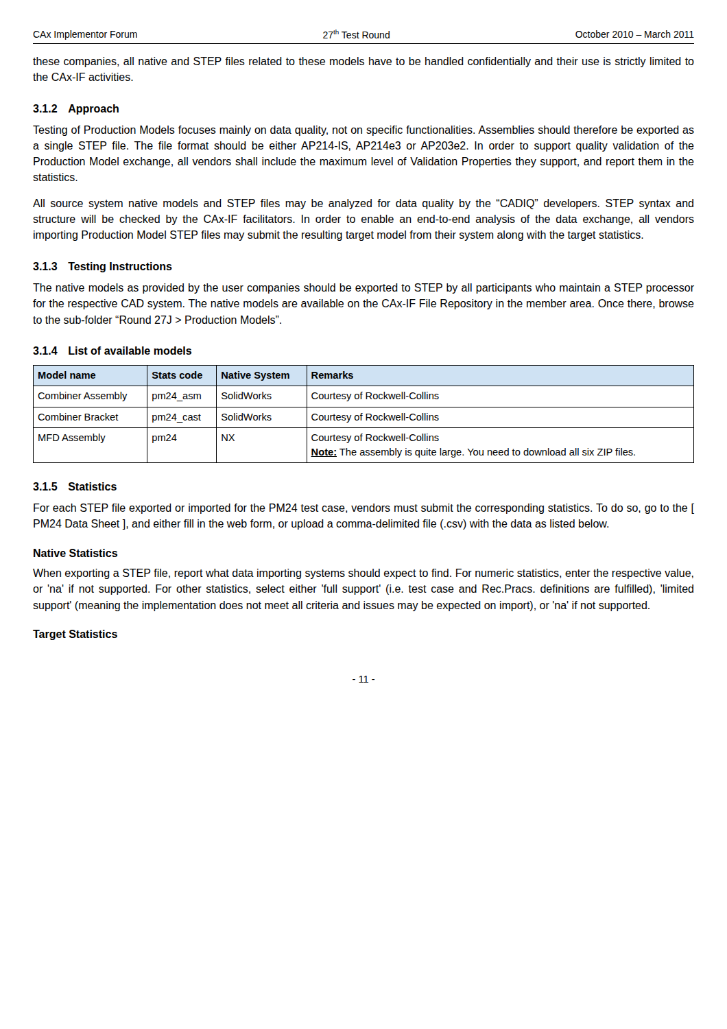CAx Implementor Forum 27th Test Round October 2010 – March 2011
these companies, all native and STEP files related to these models have to be handled confidentially and their use is strictly limited to the CAx-IF activities.
3.1.2 Approach
Testing of Production Models focuses mainly on data quality, not on specific functionalities. Assemblies should therefore be exported as a single STEP file. The file format should be either AP214-IS, AP214e3 or AP203e2. In order to support quality validation of the Production Model exchange, all vendors shall include the maximum level of Validation Properties they support, and report them in the statistics.
All source system native models and STEP files may be analyzed for data quality by the “CADIQ” developers. STEP syntax and structure will be checked by the CAx-IF facilitators. In order to enable an end-to-end analysis of the data exchange, all vendors importing Production Model STEP files may submit the resulting target model from their system along with the target statistics.
3.1.3 Testing Instructions
The native models as provided by the user companies should be exported to STEP by all participants who maintain a STEP processor for the respective CAD system. The native models are available on the CAx-IF File Repository in the member area. Once there, browse to the sub-folder “Round 27J > Production Models”.
3.1.4 List of available models
| Model name | Stats code | Native System | Remarks |
| --- | --- | --- | --- |
| Combiner Assembly | pm24_asm | SolidWorks | Courtesy of Rockwell-Collins |
| Combiner Bracket | pm24_cast | SolidWorks | Courtesy of Rockwell-Collins |
| MFD Assembly | pm24 | NX | Courtesy of Rockwell-Collins Note: The assembly is quite large. You need to download all six ZIP files. |
3.1.5 Statistics
For each STEP file exported or imported for the PM24 test case, vendors must submit the corresponding statistics. To do so, go to the [ PM24 Data Sheet ], and either fill in the web form, or upload a comma-delimited file (.csv) with the data as listed below.
Native Statistics
When exporting a STEP file, report what data importing systems should expect to find. For numeric statistics, enter the respective value, or 'na' if not supported. For other statistics, select either 'full support' (i.e. test case and Rec.Pracs. definitions are fulfilled), 'limited support' (meaning the implementation does not meet all criteria and issues may be expected on import), or 'na' if not supported.
Target Statistics
- 11 -